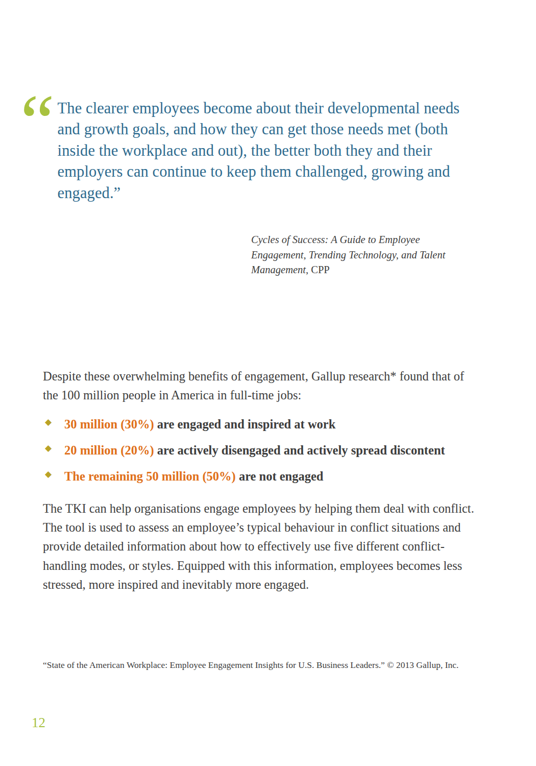“
The clearer employees become about their developmental needs and growth goals, and how they can get those needs met (both inside the workplace and out), the better both they and their employers can continue to keep them challenged, growing and engaged.”
Cycles of Success: A Guide to Employee Engagement, Trending Technology, and Talent Management, CPP
Despite these overwhelming benefits of engagement, Gallup research* found that of the 100 million people in America in full-time jobs:
30 million (30%) are engaged and inspired at work
20 million (20%) are actively disengaged and actively spread discontent
The remaining 50 million (50%) are not engaged
The TKI can help organisations engage employees by helping them deal with conflict. The tool is used to assess an employee’s typical behaviour in conflict situations and provide detailed information about how to effectively use five different conflict-handling modes, or styles. Equipped with this information, employees becomes less stressed, more inspired and inevitably more engaged.
“State of the American Workplace: Employee Engagement Insights for U.S. Business Leaders.” © 2013 Gallup, Inc.
12